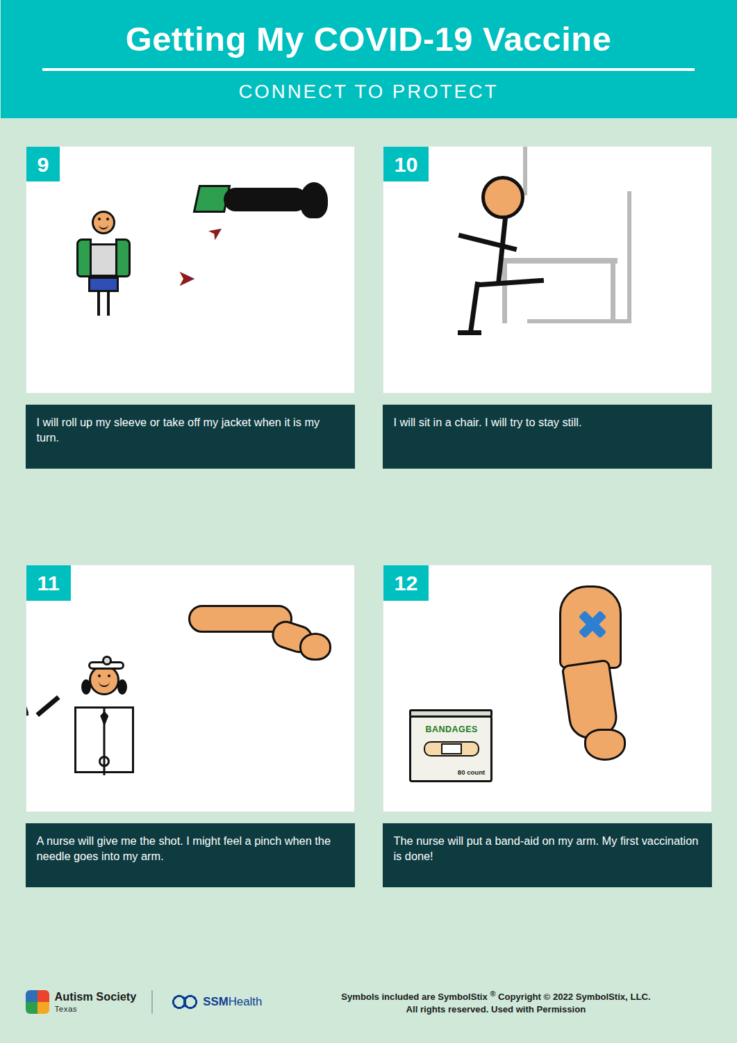Getting My COVID-19 Vaccine
Connect to Protect
9
➤
➤
I will roll up my sleeve or take off my jacket when it is my turn.
10
I will sit in a chair. I will try to stay still.
11
A nurse will give me the shot. I might feel a pinch when the needle goes into my arm.
12
BANDAGES
80 count
The nurse will put a band-aid on my arm. My first vaccination is done!
Autism Society Texas
SSMHealth
Symbols included are SymbolStix ® Copyright © 2022 SymbolStix, LLC.
All rights reserved. Used with Permission